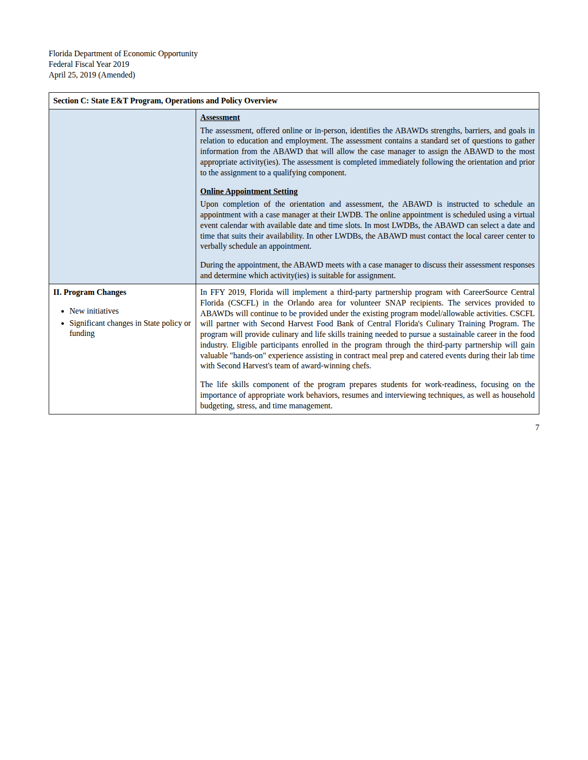Florida Department of Economic Opportunity
Federal Fiscal Year 2019
April 25, 2019 (Amended)
| Section C: State E&T Program, Operations and Policy Overview |
| | Assessment The assessment, offered online or in-person, identifies the ABAWDs strengths, barriers, and goals in relation to education and employment. The assessment contains a standard set of questions to gather information from the ABAWD that will allow the case manager to assign the ABAWD to the most appropriate activity(ies). The assessment is completed immediately following the orientation and prior to the assignment to a qualifying component. Online Appointment Setting Upon completion of the orientation and assessment, the ABAWD is instructed to schedule an appointment with a case manager at their LWDB. The online appointment is scheduled using a virtual event calendar with available date and time slots. In most LWDBs, the ABAWD can select a date and time that suits their availability. In other LWDBs, the ABAWD must contact the local career center to verbally schedule an appointment. During the appointment, the ABAWD meets with a case manager to discuss their assessment responses and determine which activity(ies) is suitable for assignment. |
| II. Program Changes New initiatives Significant changes in State policy or funding | In FFY 2019, Florida will implement a third-party partnership program with CareerSource Central Florida (CSCFL) in the Orlando area for volunteer SNAP recipients. The services provided to ABAWDs will continue to be provided under the existing program model/allowable activities. CSCFL will partner with Second Harvest Food Bank of Central Florida's Culinary Training Program. The program will provide culinary and life skills training needed to pursue a sustainable career in the food industry. Eligible participants enrolled in the program through the third-party partnership will gain valuable "hands-on" experience assisting in contract meal prep and catered events during their lab time with Second Harvest's team of award-winning chefs. The life skills component of the program prepares students for work-readiness, focusing on the importance of appropriate work behaviors, resumes and interviewing techniques, as well as household budgeting, stress, and time management. |
7